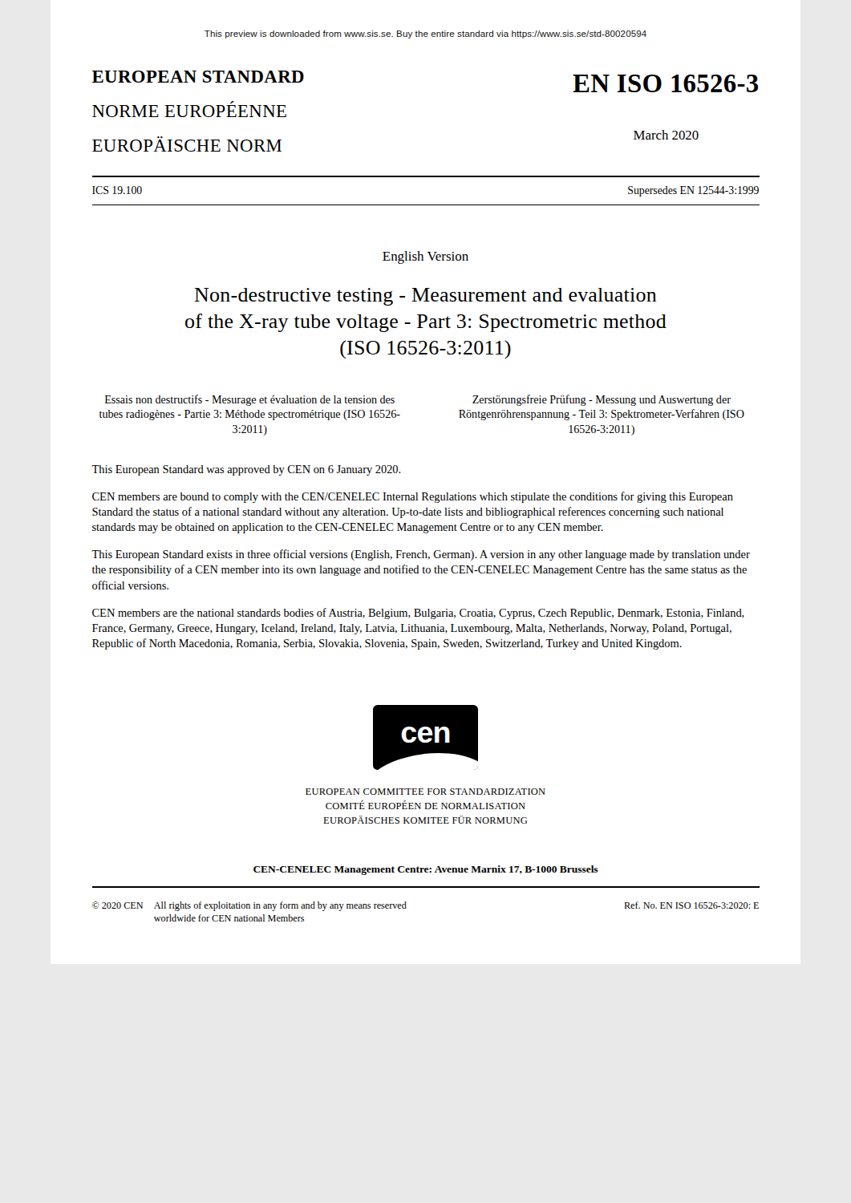This preview is downloaded from www.sis.se. Buy the entire standard via https://www.sis.se/std-80020594
EUROPEAN STANDARD
NORME EUROPÉENNE
EUROPÄISCHE NORM
EN ISO 16526-3
March 2020
ICS 19.100 Supersedes EN 12544-3:1999
English Version
Non-destructive testing - Measurement and evaluation
of the X-ray tube voltage - Part 3: Spectrometric method
(ISO 16526-3:2011)
Essais non destructifs - Mesurage et évaluation de la tension des tubes radiogènes - Partie 3: Méthode spectrométrique (ISO 16526-3:2011)
Zerstörungsfreie Prüfung - Messung und Auswertung der Röntgenröhrenspannung - Teil 3: Spektrometer-Verfahren (ISO 16526-3:2011)
This European Standard was approved by CEN on 6 January 2020.
CEN members are bound to comply with the CEN/CENELEC Internal Regulations which stipulate the conditions for giving this European Standard the status of a national standard without any alteration. Up-to-date lists and bibliographical references concerning such national standards may be obtained on application to the CEN-CENELEC Management Centre or to any CEN member.
This European Standard exists in three official versions (English, French, German). A version in any other language made by translation under the responsibility of a CEN member into its own language and notified to the CEN-CENELEC Management Centre has the same status as the official versions.
CEN members are the national standards bodies of Austria, Belgium, Bulgaria, Croatia, Cyprus, Czech Republic, Denmark, Estonia, Finland, France, Germany, Greece, Hungary, Iceland, Ireland, Italy, Latvia, Lithuania, Luxembourg, Malta, Netherlands, Norway, Poland, Portugal, Republic of North Macedonia, Romania, Serbia, Slovakia, Slovenia, Spain, Sweden, Switzerland, Turkey and United Kingdom.
cen
EUROPEAN COMMITTEE FOR STANDARDIZATION
COMITÉ EUROPÉEN DE NORMALISATION
EUROPÄISCHES KOMITEE FÜR NORMUNG
CEN-CENELEC Management Centre: Avenue Marnix 17, B-1000 Brussels
© 2020 CEN All rights of exploitation in any form and by any means reserved
worldwide for CEN national Members
Ref. No. EN ISO 16526-3:2020: E